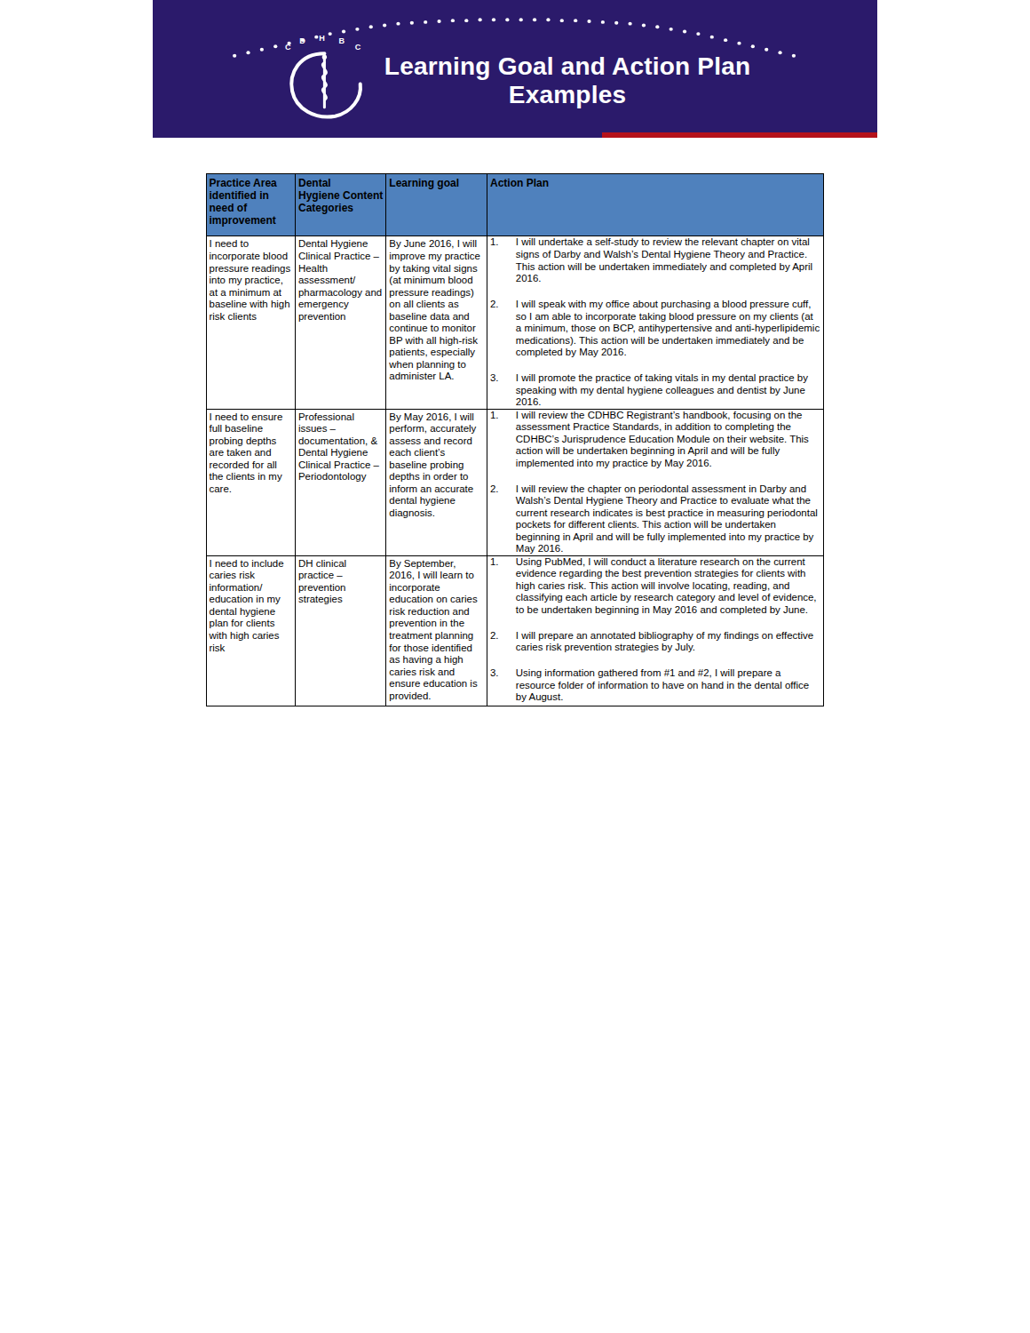C D H B C
Learning Goal and Action Plan Examples
| Practice Area identified in need of improvement | Dental Hygiene Content Categories | Learning goal | Action Plan |
| --- | --- | --- | --- |
| I need to incorporate blood pressure readings into my practice, at a minimum at baseline with high risk clients | Dental Hygiene Clinical Practice – Health assessment/ pharmacology and emergency prevention | By June 2016, I will improve my practice by taking vital signs (at minimum blood pressure readings) on all clients as baseline data and continue to monitor BP with all high-risk patients, especially when planning to administer LA. | / 1. / I will undertake a self-study to review the relevant chapter on vital signs of Darby and Walsh’s Dental Hygiene Theory and Practice. This action will be undertaken immediately and completed by April 2016. / / 2. / I will speak with my office about purchasing a blood pressure cuff, so I am able to incorporate taking blood pressure on my clients (at a minimum, those on BCP, antihypertensive and anti-hyperlipidemic medications). This action will be undertaken immediately and be completed by May 2016. / / 3. / I will promote the practice of taking vitals in my dental practice by speaking with my dental hygiene colleagues and dentist by June 2016. / |
| I need to ensure full baseline probing depths are taken and recorded for all the clients in my care. | Professional issues – documentation, & Dental Hygiene Clinical Practice – Periodontology | By May 2016, I will perform, accurately assess and record each client’s baseline probing depths in order to inform an accurate dental hygiene diagnosis. | / 1. / I will review the CDHBC Registrant’s handbook, focusing on the assessment Practice Standards, in addition to completing the CDHBC’s Jurisprudence Education Module on their website. This action will be undertaken beginning in April and will be fully implemented into my practice by May 2016. / / 2. / I will review the chapter on periodontal assessment in Darby and Walsh’s Dental Hygiene Theory and Practice to evaluate what the current research indicates is best practice in measuring periodontal pockets for different clients. This action will be undertaken beginning in April and will be fully implemented into my practice by May 2016. / |
| I need to include caries risk information/ education in my dental hygiene plan for clients with high caries risk | DH clinical practice – prevention strategies | By September, 2016, I will learn to incorporate education on caries risk reduction and prevention in the treatment planning for those identified as having a high caries risk and ensure education is provided. | / 1. / Using PubMed, I will conduct a literature research on the current evidence regarding the best prevention strategies for clients with high caries risk. This action will involve locating, reading, and classifying each article by research category and level of evidence, to be undertaken beginning in May 2016 and completed by June. / / 2. / I will prepare an annotated bibliography of my findings on effective caries risk prevention strategies by July. / / 3. / Using information gathered from #1 and #2, I will prepare a resource folder of information to have on hand in the dental office by August. / |